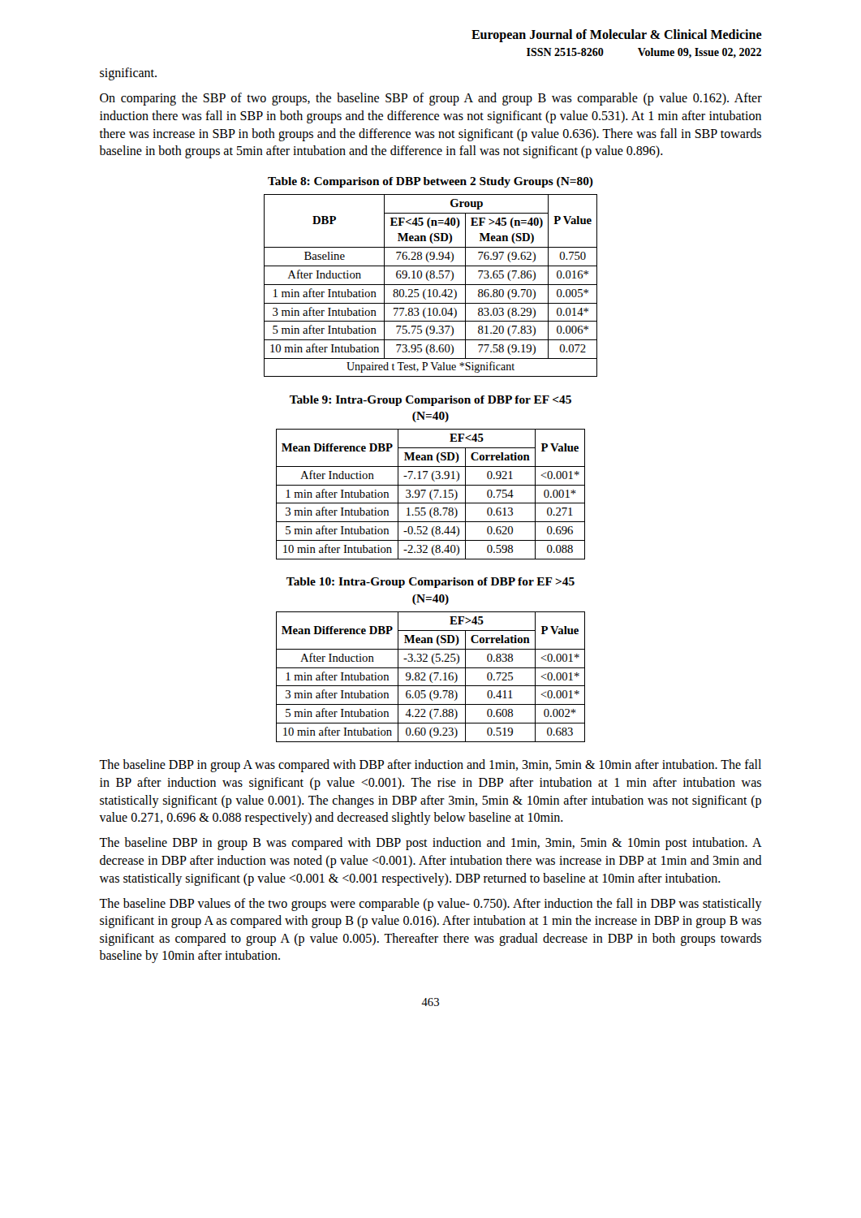European Journal of Molecular & Clinical Medicine
ISSN 2515-8260 Volume 09, Issue 02, 2022
significant.
On comparing the SBP of two groups, the baseline SBP of group A and group B was comparable (p value 0.162). After induction there was fall in SBP in both groups and the difference was not significant (p value 0.531). At 1 min after intubation there was increase in SBP in both groups and the difference was not significant (p value 0.636). There was fall in SBP towards baseline in both groups at 5min after intubation and the difference in fall was not significant (p value 0.896).
Table 8: Comparison of DBP between 2 Study Groups (N=80)
| DBP | Group | P Value |
| --- | --- | --- |
| EF<45 (n=40) Mean (SD) | EF >45 (n=40) Mean (SD) |
| Baseline | 76.28 (9.94) | 76.97 (9.62) | 0.750 |
| After Induction | 69.10 (8.57) | 73.65 (7.86) | 0.016* |
| 1 min after Intubation | 80.25 (10.42) | 86.80 (9.70) | 0.005* |
| 3 min after Intubation | 77.83 (10.04) | 83.03 (8.29) | 0.014* |
| 5 min after Intubation | 75.75 (9.37) | 81.20 (7.83) | 0.006* |
| 10 min after Intubation | 73.95 (8.60) | 77.58 (9.19) | 0.072 |
| Unpaired t Test, P Value *Significant |
Table 9: Intra-Group Comparison of DBP for EF <45 (N=40)
| Mean Difference DBP | EF<45 | P Value |
| --- | --- | --- |
| Mean (SD) | Correlation |
| After Induction | -7.17 (3.91) | 0.921 | <0.001* |
| 1 min after Intubation | 3.97 (7.15) | 0.754 | 0.001* |
| 3 min after Intubation | 1.55 (8.78) | 0.613 | 0.271 |
| 5 min after Intubation | -0.52 (8.44) | 0.620 | 0.696 |
| 10 min after Intubation | -2.32 (8.40) | 0.598 | 0.088 |
Table 10: Intra-Group Comparison of DBP for EF >45 (N=40)
| Mean Difference DBP | EF>45 | P Value |
| --- | --- | --- |
| Mean (SD) | Correlation |
| After Induction | -3.32 (5.25) | 0.838 | <0.001* |
| 1 min after Intubation | 9.82 (7.16) | 0.725 | <0.001* |
| 3 min after Intubation | 6.05 (9.78) | 0.411 | <0.001* |
| 5 min after Intubation | 4.22 (7.88) | 0.608 | 0.002* |
| 10 min after Intubation | 0.60 (9.23) | 0.519 | 0.683 |
The baseline DBP in group A was compared with DBP after induction and 1min, 3min, 5min & 10min after intubation. The fall in BP after induction was significant (p value <0.001). The rise in DBP after intubation at 1 min after intubation was statistically significant (p value 0.001). The changes in DBP after 3min, 5min & 10min after intubation was not significant (p value 0.271, 0.696 & 0.088 respectively) and decreased slightly below baseline at 10min.
The baseline DBP in group B was compared with DBP post induction and 1min, 3min, 5min & 10min post intubation. A decrease in DBP after induction was noted (p value <0.001). After intubation there was increase in DBP at 1min and 3min and was statistically significant (p value <0.001 & <0.001 respectively). DBP returned to baseline at 10min after intubation.
The baseline DBP values of the two groups were comparable (p value- 0.750). After induction the fall in DBP was statistically significant in group A as compared with group B (p value 0.016). After intubation at 1 min the increase in DBP in group B was significant as compared to group A (p value 0.005). Thereafter there was gradual decrease in DBP in both groups towards baseline by 10min after intubation.
463